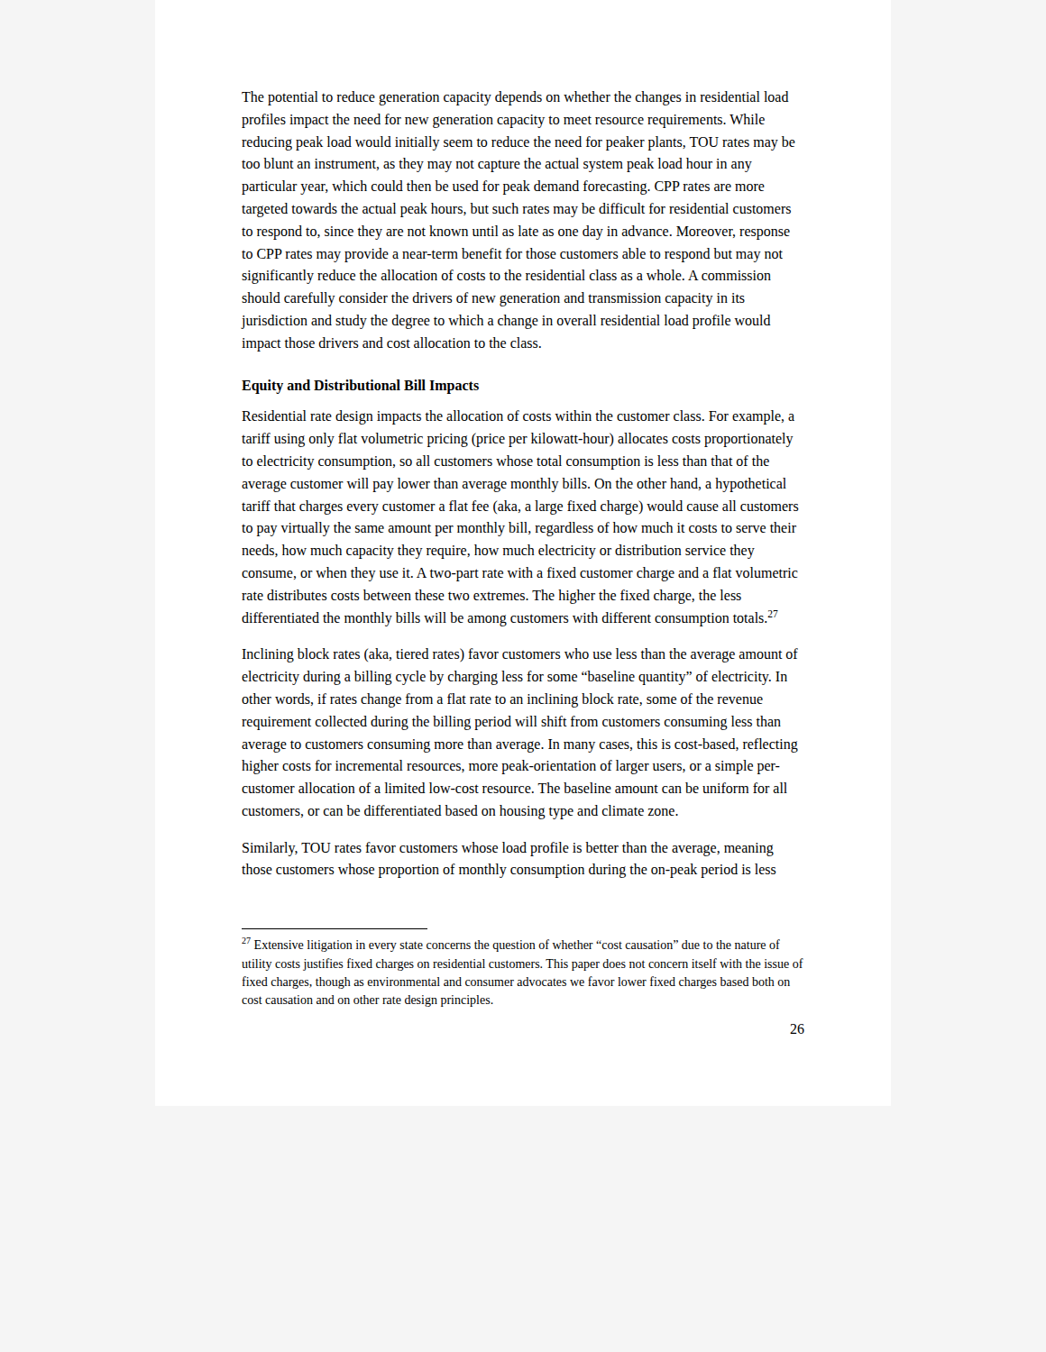The potential to reduce generation capacity depends on whether the changes in residential load profiles impact the need for new generation capacity to meet resource requirements. While reducing peak load would initially seem to reduce the need for peaker plants, TOU rates may be too blunt an instrument, as they may not capture the actual system peak load hour in any particular year, which could then be used for peak demand forecasting. CPP rates are more targeted towards the actual peak hours, but such rates may be difficult for residential customers to respond to, since they are not known until as late as one day in advance. Moreover, response to CPP rates may provide a near-term benefit for those customers able to respond but may not significantly reduce the allocation of costs to the residential class as a whole. A commission should carefully consider the drivers of new generation and transmission capacity in its jurisdiction and study the degree to which a change in overall residential load profile would impact those drivers and cost allocation to the class.
Equity and Distributional Bill Impacts
Residential rate design impacts the allocation of costs within the customer class. For example, a tariff using only flat volumetric pricing (price per kilowatt-hour) allocates costs proportionately to electricity consumption, so all customers whose total consumption is less than that of the average customer will pay lower than average monthly bills. On the other hand, a hypothetical tariff that charges every customer a flat fee (aka, a large fixed charge) would cause all customers to pay virtually the same amount per monthly bill, regardless of how much it costs to serve their needs, how much capacity they require, how much electricity or distribution service they consume, or when they use it. A two-part rate with a fixed customer charge and a flat volumetric rate distributes costs between these two extremes. The higher the fixed charge, the less differentiated the monthly bills will be among customers with different consumption totals.27
Inclining block rates (aka, tiered rates) favor customers who use less than the average amount of electricity during a billing cycle by charging less for some “baseline quantity” of electricity. In other words, if rates change from a flat rate to an inclining block rate, some of the revenue requirement collected during the billing period will shift from customers consuming less than average to customers consuming more than average. In many cases, this is cost-based, reflecting higher costs for incremental resources, more peak-orientation of larger users, or a simple per-customer allocation of a limited low-cost resource. The baseline amount can be uniform for all customers, or can be differentiated based on housing type and climate zone.
Similarly, TOU rates favor customers whose load profile is better than the average, meaning those customers whose proportion of monthly consumption during the on-peak period is less
27 Extensive litigation in every state concerns the question of whether “cost causation” due to the nature of utility costs justifies fixed charges on residential customers. This paper does not concern itself with the issue of fixed charges, though as environmental and consumer advocates we favor lower fixed charges based both on cost causation and on other rate design principles.
26